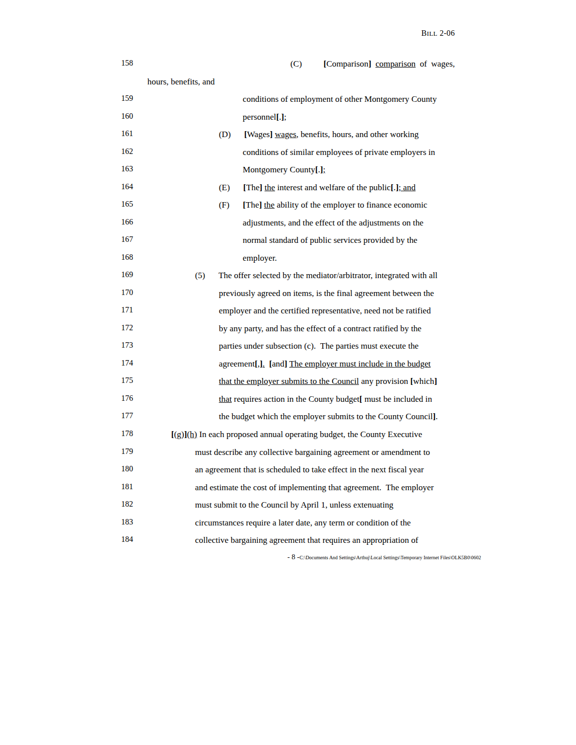BILL 2-06
| 158 | (C) [ Comparison ] comparison of wages, hours, benefits, and |
| 159 | conditions of employment of other Montgomery County |
| 160 | personnel [ . ] ; |
| 161 | (D) [ Wages ] wages , benefits, hours, and other working |
| 162 | conditions of similar employees of private employers in |
| 163 | Montgomery County [ . ] ; |
| 164 | (E) [ The ] the interest and welfare of the public [ . ] ; and |
| 165 | (F) [ The ] the ability of the employer to finance economic |
| 166 | adjustments, and the effect of the adjustments on the |
| 167 | normal standard of public services provided by the |
| 168 | employer. |
| 169 | (5) The offer selected by the mediator/arbitrator, integrated with all |
| 170 | previously agreed on items, is the final agreement between the |
| 171 | employer and the certified representative, need not be ratified |
| 172 | by any party, and has the effect of a contract ratified by the |
| 173 | parties under subsection (c). The parties must execute the |
| 174 | agreement [ , ] . [ and ] The employer must include in the budget |
| 175 | that the employer submits to the Council any provision [ which ] |
| 176 | that requires action in the County budget [ must be included in |
| 177 | the budget which the employer submits to the County Council ] . |
| 178 | [ (g) ] (h) In each proposed annual operating budget, the County Executive |
| 179 | must describe any collective bargaining agreement or amendment to |
| 180 | an agreement that is scheduled to take effect in the next fiscal year |
| 181 | and estimate the cost of implementing that agreement. The employer |
| 182 | must submit to the Council by April 1, unless extenuating |
| 183 | circumstances require a later date, any term or condition of the |
| 184 | collective bargaining agreement that requires an appropriation of |
- 8 -C:\Documents And Settings\Arthuj\Local Settings\Temporary Internet Files\OLK5B0\0602